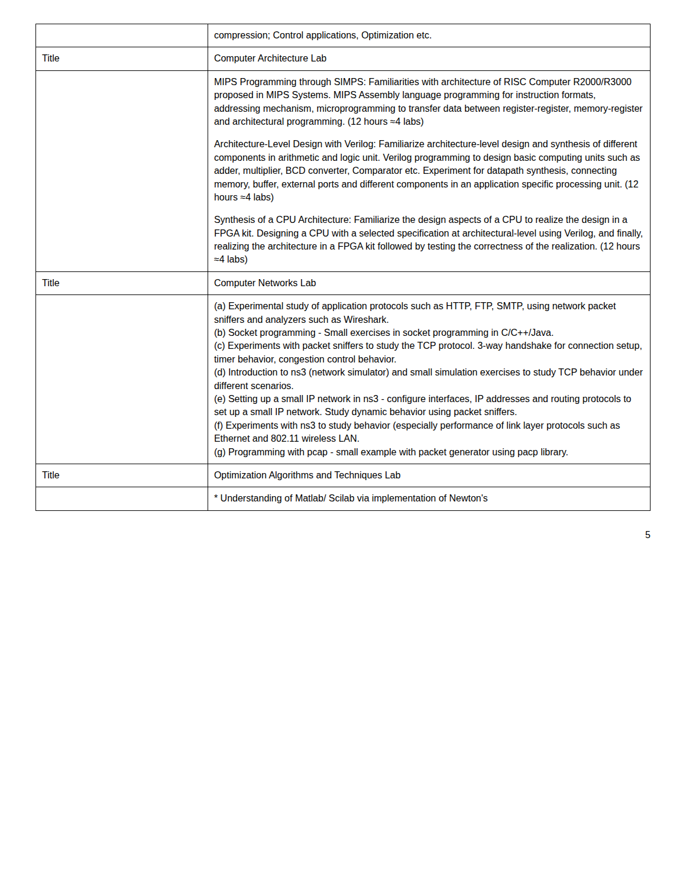| | compression; Control applications, Optimization etc. |
| Title | Computer Architecture Lab |
| | MIPS Programming through SIMPS: Familiarities with architecture of RISC Computer R2000/R3000 proposed in MIPS Systems. MIPS Assembly language programming for instruction formats, addressing mechanism, microprogramming to transfer data between register-register, memory-register and architectural programming. (12 hours ≈4 labs) Architecture-Level Design with Verilog: Familiarize architecture-level design and synthesis of different components in arithmetic and logic unit. Verilog programming to design basic computing units such as adder, multiplier, BCD converter, Comparator etc. Experiment for datapath synthesis, connecting memory, buffer, external ports and different components in an application specific processing unit. (12 hours ≈4 labs) Synthesis of a CPU Architecture: Familiarize the design aspects of a CPU to realize the design in a FPGA kit. Designing a CPU with a selected specification at architectural-level using Verilog, and finally, realizing the architecture in a FPGA kit followed by testing the correctness of the realization. (12 hours ≈4 labs) |
| Title | Computer Networks Lab |
| | (a) Experimental study of application protocols such as HTTP, FTP, SMTP, using network packet sniffers and analyzers such as Wireshark. (b) Socket programming - Small exercises in socket programming in C/C++/Java. (c) Experiments with packet sniffers to study the TCP protocol. 3-way handshake for connection setup, timer behavior, congestion control behavior. (d) Introduction to ns3 (network simulator) and small simulation exercises to study TCP behavior under different scenarios. (e) Setting up a small IP network in ns3 - configure interfaces, IP addresses and routing protocols to set up a small IP network. Study dynamic behavior using packet sniffers. (f) Experiments with ns3 to study behavior (especially performance of link layer protocols such as Ethernet and 802.11 wireless LAN. (g) Programming with pcap - small example with packet generator using pacp library. |
| Title | Optimization Algorithms and Techniques Lab |
| | * Understanding of Matlab/ Scilab via implementation of Newton's |
5